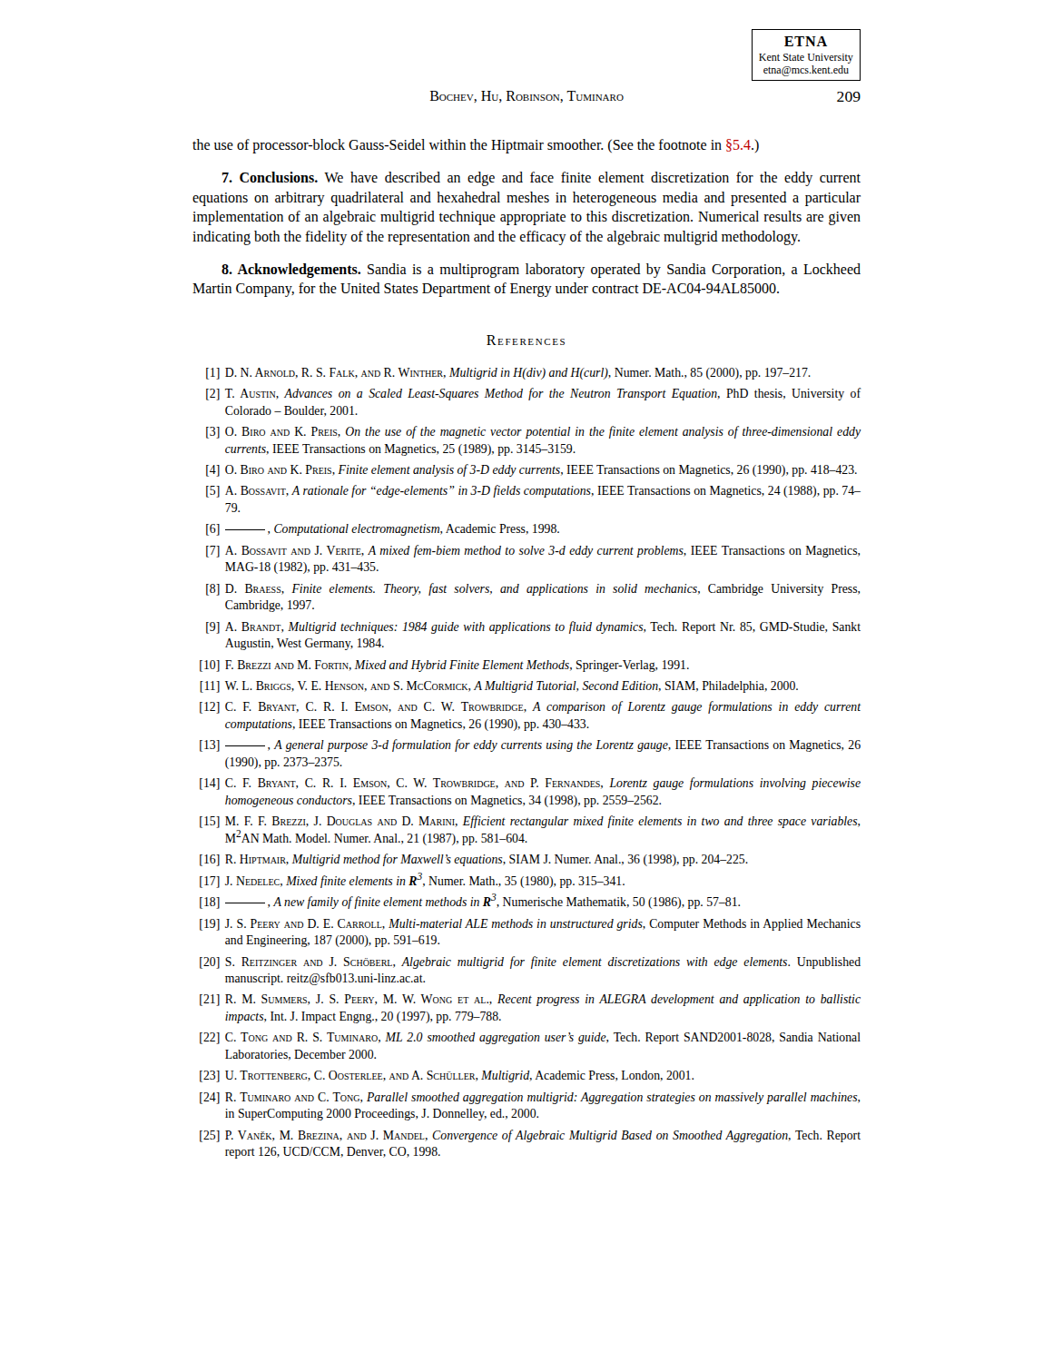ETNA
Kent State University
etna@mcs.kent.edu
Bochev, Hu, Robinson, Tuminaro 209
the use of processor-block Gauss-Seidel within the Hiptmair smoother. (See the footnote in §5.4.)
7. Conclusions. We have described an edge and face finite element discretization for the eddy current equations on arbitrary quadrilateral and hexahedral meshes in heterogeneous media and presented a particular implementation of an algebraic multigrid technique appropriate to this discretization. Numerical results are given indicating both the fidelity of the representation and the efficacy of the algebraic multigrid methodology.
8. Acknowledgements. Sandia is a multiprogram laboratory operated by Sandia Corporation, a Lockheed Martin Company, for the United States Department of Energy under contract DE-AC04-94AL85000.
References
[1] D. N. Arnold, R. S. Falk, and R. Winther, Multigrid in H(div) and H(curl), Numer. Math., 85 (2000), pp. 197–217.
[2] T. Austin, Advances on a Scaled Least-Squares Method for the Neutron Transport Equation, PhD thesis, University of Colorado – Boulder, 2001.
[3] O. Biro and K. Preis, On the use of the magnetic vector potential in the finite element analysis of three-dimensional eddy currents, IEEE Transactions on Magnetics, 25 (1989), pp. 3145–3159.
[4] O. Biro and K. Preis, Finite element analysis of 3-D eddy currents, IEEE Transactions on Magnetics, 26 (1990), pp. 418–423.
[5] A. Bossavit, A rationale for “edge-elements” in 3-D fields computations, IEEE Transactions on Magnetics, 24 (1988), pp. 74–79.
[6] , Computational electromagnetism, Academic Press, 1998.
[7] A. Bossavit and J. Verite, A mixed fem-biem method to solve 3-d eddy current problems, IEEE Transactions on Magnetics, MAG-18 (1982), pp. 431–435.
[8] D. Braess, Finite elements. Theory, fast solvers, and applications in solid mechanics, Cambridge University Press, Cambridge, 1997.
[9] A. Brandt, Multigrid techniques: 1984 guide with applications to fluid dynamics, Tech. Report Nr. 85, GMD-Studie, Sankt Augustin, West Germany, 1984.
[10] F. Brezzi and M. Fortin, Mixed and Hybrid Finite Element Methods, Springer-Verlag, 1991.
[11] W. L. Briggs, V. E. Henson, and S. McCormick, A Multigrid Tutorial, Second Edition, SIAM, Philadelphia, 2000.
[12] C. F. Bryant, C. R. I. Emson, and C. W. Trowbridge, A comparison of Lorentz gauge formulations in eddy current computations, IEEE Transactions on Magnetics, 26 (1990), pp. 430–433.
[13] , A general purpose 3-d formulation for eddy currents using the Lorentz gauge, IEEE Transactions on Magnetics, 26 (1990), pp. 2373–2375.
[14] C. F. Bryant, C. R. I. Emson, C. W. Trowbridge, and P. Fernandes, Lorentz gauge formulations involving piecewise homogeneous conductors, IEEE Transactions on Magnetics, 34 (1998), pp. 2559–2562.
[15] M. F. F. Brezzi, J. Douglas and D. Marini, Efficient rectangular mixed finite elements in two and three space variables, M2AN Math. Model. Numer. Anal., 21 (1987), pp. 581–604.
[16] R. Hiptmair, Multigrid method for Maxwell’s equations, SIAM J. Numer. Anal., 36 (1998), pp. 204–225.
[17] J. Nedelec, Mixed finite elements in R3, Numer. Math., 35 (1980), pp. 315–341.
[18] , A new family of finite element methods in R3, Numerische Mathematik, 50 (1986), pp. 57–81.
[19] J. S. Peery and D. E. Carroll, Multi-material ALE methods in unstructured grids, Computer Methods in Applied Mechanics and Engineering, 187 (2000), pp. 591–619.
[20] S. Reitzinger and J. Schöberl, Algebraic multigrid for finite element discretizations with edge elements. Unpublished manuscript. reitz@sfb013.uni-linz.ac.at.
[21] R. M. Summers, J. S. Peery, M. W. Wong et al., Recent progress in ALEGRA development and application to ballistic impacts, Int. J. Impact Engng., 20 (1997), pp. 779–788.
[22] C. Tong and R. S. Tuminaro, ML 2.0 smoothed aggregation user’s guide, Tech. Report SAND2001-8028, Sandia National Laboratories, December 2000.
[23] U. Trottenberg, C. Oosterlee, and A. Schüller, Multigrid, Academic Press, London, 2001.
[24] R. Tuminaro and C. Tong, Parallel smoothed aggregation multigrid: Aggregation strategies on massively parallel machines, in SuperComputing 2000 Proceedings, J. Donnelley, ed., 2000.
[25] P. Vaněk, M. Brezina, and J. Mandel, Convergence of Algebraic Multigrid Based on Smoothed Aggregation, Tech. Report report 126, UCD/CCM, Denver, CO, 1998.